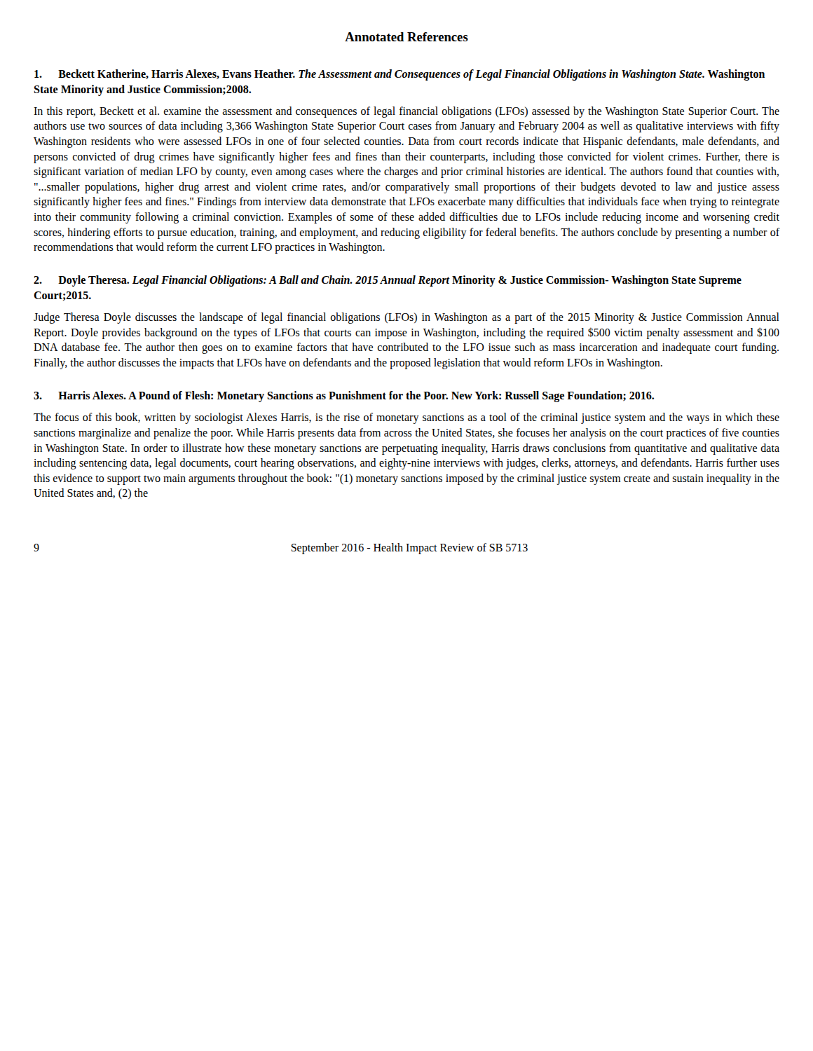Annotated References
1. Beckett Katherine, Harris Alexes, Evans Heather. The Assessment and Consequences of Legal Financial Obligations in Washington State. Washington State Minority and Justice Commission;2008.
In this report, Beckett et al. examine the assessment and consequences of legal financial obligations (LFOs) assessed by the Washington State Superior Court. The authors use two sources of data including 3,366 Washington State Superior Court cases from January and February 2004 as well as qualitative interviews with fifty Washington residents who were assessed LFOs in one of four selected counties. Data from court records indicate that Hispanic defendants, male defendants, and persons convicted of drug crimes have significantly higher fees and fines than their counterparts, including those convicted for violent crimes. Further, there is significant variation of median LFO by county, even among cases where the charges and prior criminal histories are identical. The authors found that counties with, "...smaller populations, higher drug arrest and violent crime rates, and/or comparatively small proportions of their budgets devoted to law and justice assess significantly higher fees and fines." Findings from interview data demonstrate that LFOs exacerbate many difficulties that individuals face when trying to reintegrate into their community following a criminal conviction. Examples of some of these added difficulties due to LFOs include reducing income and worsening credit scores, hindering efforts to pursue education, training, and employment, and reducing eligibility for federal benefits. The authors conclude by presenting a number of recommendations that would reform the current LFO practices in Washington.
2. Doyle Theresa. Legal Financial Obligations: A Ball and Chain. 2015 Annual Report Minority & Justice Commission- Washington State Supreme Court;2015.
Judge Theresa Doyle discusses the landscape of legal financial obligations (LFOs) in Washington as a part of the 2015 Minority & Justice Commission Annual Report. Doyle provides background on the types of LFOs that courts can impose in Washington, including the required $500 victim penalty assessment and $100 DNA database fee. The author then goes on to examine factors that have contributed to the LFO issue such as mass incarceration and inadequate court funding. Finally, the author discusses the impacts that LFOs have on defendants and the proposed legislation that would reform LFOs in Washington.
3. Harris Alexes. A Pound of Flesh: Monetary Sanctions as Punishment for the Poor. New York: Russell Sage Foundation; 2016.
The focus of this book, written by sociologist Alexes Harris, is the rise of monetary sanctions as a tool of the criminal justice system and the ways in which these sanctions marginalize and penalize the poor. While Harris presents data from across the United States, she focuses her analysis on the court practices of five counties in Washington State. In order to illustrate how these monetary sanctions are perpetuating inequality, Harris draws conclusions from quantitative and qualitative data including sentencing data, legal documents, court hearing observations, and eighty-nine interviews with judges, clerks, attorneys, and defendants. Harris further uses this evidence to support two main arguments throughout the book: "(1) monetary sanctions imposed by the criminal justice system create and sustain inequality in the United States and, (2) the
9
September 2016 - Health Impact Review of SB 5713